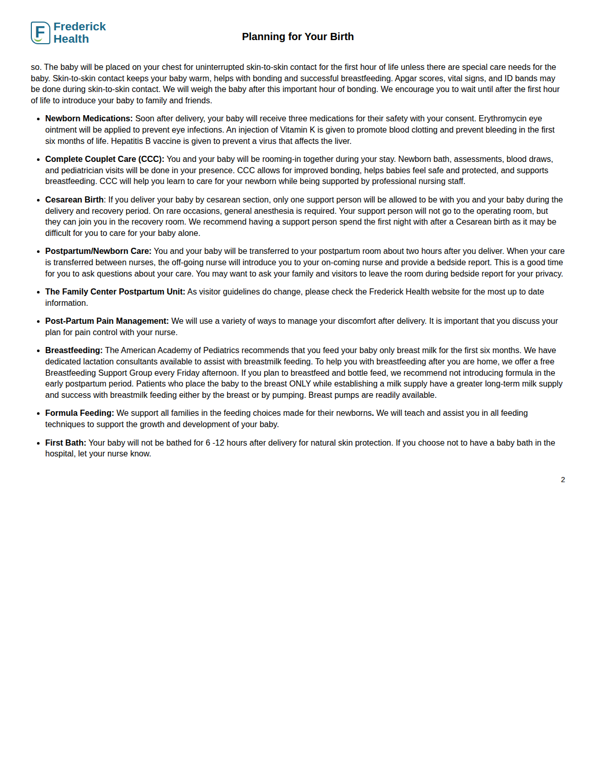Frederick
Health
Planning for Your Birth
so. The baby will be placed on your chest for uninterrupted skin-to-skin contact for the first hour of life unless there are special care needs for the baby. Skin-to-skin contact keeps your baby warm, helps with bonding and successful breastfeeding. Apgar scores, vital signs, and ID bands may be done during skin-to-skin contact. We will weigh the baby after this important hour of bonding. We encourage you to wait until after the first hour of life to introduce your baby to family and friends.
Newborn Medications: Soon after delivery, your baby will receive three medications for their safety with your consent. Erythromycin eye ointment will be applied to prevent eye infections. An injection of Vitamin K is given to promote blood clotting and prevent bleeding in the first six months of life. Hepatitis B vaccine is given to prevent a virus that affects the liver.
Complete Couplet Care (CCC): You and your baby will be rooming-in together during your stay. Newborn bath, assessments, blood draws, and pediatrician visits will be done in your presence. CCC allows for improved bonding, helps babies feel safe and protected, and supports breastfeeding. CCC will help you learn to care for your newborn while being supported by professional nursing staff.
Cesarean Birth: If you deliver your baby by cesarean section, only one support person will be allowed to be with you and your baby during the delivery and recovery period. On rare occasions, general anesthesia is required. Your support person will not go to the operating room, but they can join you in the recovery room. We recommend having a support person spend the first night with after a Cesarean birth as it may be difficult for you to care for your baby alone.
Postpartum/Newborn Care: You and your baby will be transferred to your postpartum room about two hours after you deliver. When your care is transferred between nurses, the off-going nurse will introduce you to your on-coming nurse and provide a bedside report. This is a good time for you to ask questions about your care. You may want to ask your family and visitors to leave the room during bedside report for your privacy.
The Family Center Postpartum Unit: As visitor guidelines do change, please check the Frederick Health website for the most up to date information.
Post-Partum Pain Management: We will use a variety of ways to manage your discomfort after delivery. It is important that you discuss your plan for pain control with your nurse.
Breastfeeding: The American Academy of Pediatrics recommends that you feed your baby only breast milk for the first six months. We have dedicated lactation consultants available to assist with breastmilk feeding. To help you with breastfeeding after you are home, we offer a free Breastfeeding Support Group every Friday afternoon. If you plan to breastfeed and bottle feed, we recommend not introducing formula in the early postpartum period. Patients who place the baby to the breast ONLY while establishing a milk supply have a greater long-term milk supply and success with breastmilk feeding either by the breast or by pumping. Breast pumps are readily available.
Formula Feeding: We support all families in the feeding choices made for their newborns. We will teach and assist you in all feeding techniques to support the growth and development of your baby.
First Bath: Your baby will not be bathed for 6 -12 hours after delivery for natural skin protection. If you choose not to have a baby bath in the hospital, let your nurse know.
2